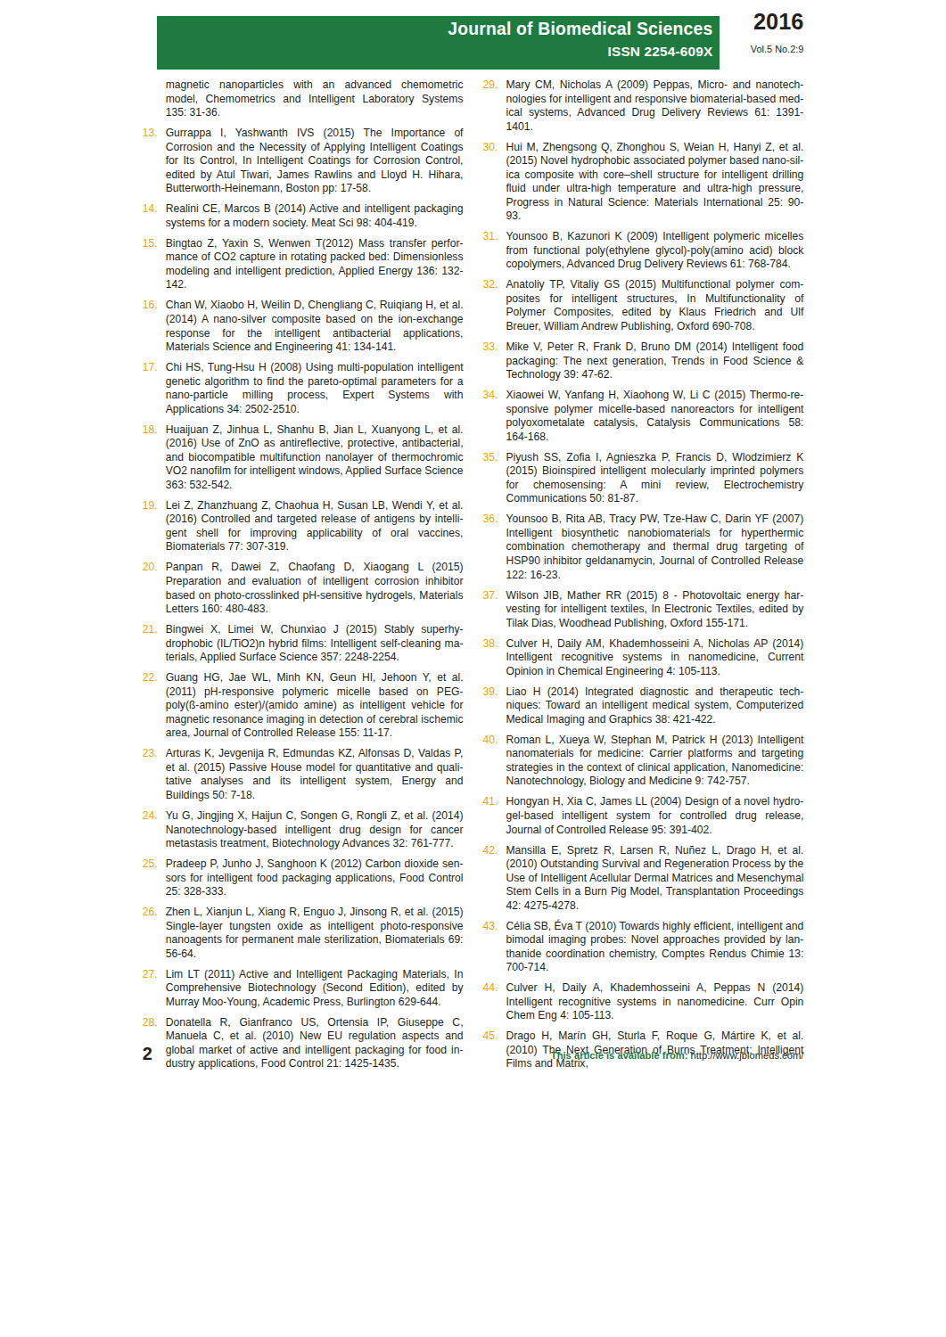Journal of Biomedical Sciences
ISSN 2254-609X
2016
Vol.5 No.2:9
magnetic nanoparticles with an advanced chemometric model, Chemometrics and Intelligent Laboratory Systems 135: 31-36.
13. Gurrappa I, Yashwanth IVS (2015) The Importance of Corrosion and the Necessity of Applying Intelligent Coatings for Its Control, In Intelligent Coatings for Corrosion Control, edited by Atul Tiwari, James Rawlins and Lloyd H. Hihara, Butterworth-Heinemann, Boston pp: 17-58.
14. Realini CE, Marcos B (2014) Active and intelligent packaging systems for a modern society. Meat Sci 98: 404-419.
15. Bingtao Z, Yaxin S, Wenwen T(2012) Mass transfer performance of CO2 capture in rotating packed bed: Dimensionless modeling and intelligent prediction, Applied Energy 136: 132-142.
16. Chan W, Xiaobo H, Weilin D, Chengliang C, Ruiqiang H, et al. (2014) A nano-silver composite based on the ion-exchange response for the intelligent antibacterial applications, Materials Science and Engineering 41: 134-141.
17. Chi HS, Tung-Hsu H (2008) Using multi-population intelligent genetic algorithm to find the pareto-optimal parameters for a nano-particle milling process, Expert Systems with Applications 34: 2502-2510.
18. Huaijuan Z, Jinhua L, Shanhu B, Jian L, Xuanyong L, et al. (2016) Use of ZnO as antireflective, protective, antibacterial, and biocompatible multifunction nanolayer of thermochromic VO2 nanofilm for intelligent windows, Applied Surface Science 363: 532-542.
19. Lei Z, Zhanzhuang Z, Chaohua H, Susan LB, Wendi Y, et al. (2016) Controlled and targeted release of antigens by intelligent shell for improving applicability of oral vaccines, Biomaterials 77: 307-319.
20. Panpan R, Dawei Z, Chaofang D, Xiaogang L (2015) Preparation and evaluation of intelligent corrosion inhibitor based on photo-crosslinked pH-sensitive hydrogels, Materials Letters 160: 480-483.
21. Bingwei X, Limei W, Chunxiao J (2015) Stably superhydrophobic (IL/TiO2)n hybrid films: Intelligent self-cleaning materials, Applied Surface Science 357: 2248-2254.
22. Guang HG, Jae WL, Minh KN, Geun HI, Jehoon Y, et al. (2011) pH-responsive polymeric micelle based on PEG-poly(ß-amino ester)/(amido amine) as intelligent vehicle for magnetic resonance imaging in detection of cerebral ischemic area, Journal of Controlled Release 155: 11-17.
23. Arturas K, Jevgenija R, Edmundas KZ, Alfonsas D, Valdas P, et al. (2015) Passive House model for quantitative and qualitative analyses and its intelligent system, Energy and Buildings 50: 7-18.
24. Yu G, Jingjing X, Haijun C, Songen G, Rongli Z, et al. (2014) Nanotechnology-based intelligent drug design for cancer metastasis treatment, Biotechnology Advances 32: 761-777.
25. Pradeep P, Junho J, Sanghoon K (2012) Carbon dioxide sensors for intelligent food packaging applications, Food Control 25: 328-333.
26. Zhen L, Xianjun L, Xiang R, Enguo J, Jinsong R, et al. (2015) Single-layer tungsten oxide as intelligent photo-responsive nanoagents for permanent male sterilization, Biomaterials 69: 56-64.
27. Lim LT (2011) Active and Intelligent Packaging Materials, In Comprehensive Biotechnology (Second Edition), edited by Murray Moo-Young, Academic Press, Burlington 629-644.
28. Donatella R, Gianfranco US, Ortensia IP, Giuseppe C, Manuela C, et al. (2010) New EU regulation aspects and global market of active and intelligent packaging for food industry applications, Food Control 21: 1425-1435.
29. Mary CM, Nicholas A (2009) Peppas, Micro- and nanotechnologies for intelligent and responsive biomaterial-based medical systems, Advanced Drug Delivery Reviews 61: 1391-1401.
30. Hui M, Zhengsong Q, Zhonghou S, Weian H, Hanyi Z, et al. (2015) Novel hydrophobic associated polymer based nano-silica composite with core–shell structure for intelligent drilling fluid under ultra-high temperature and ultra-high pressure, Progress in Natural Science: Materials International 25: 90-93.
31. Younsoo B, Kazunori K (2009) Intelligent polymeric micelles from functional poly(ethylene glycol)-poly(amino acid) block copolymers, Advanced Drug Delivery Reviews 61: 768-784.
32. Anatoliy TP, Vitaliy GS (2015) Multifunctional polymer composites for intelligent structures, In Multifunctionality of Polymer Composites, edited by Klaus Friedrich and Ulf Breuer, William Andrew Publishing, Oxford 690-708.
33. Mike V, Peter R, Frank D, Bruno DM (2014) Intelligent food packaging: The next generation, Trends in Food Science & Technology 39: 47-62.
34. Xiaowei W, Yanfang H, Xiaohong W, Li C (2015) Thermo-responsive polymer micelle-based nanoreactors for intelligent polyoxometalate catalysis, Catalysis Communications 58: 164-168.
35. Piyush SS, Zofia I, Agnieszka P, Francis D, Wlodzimierz K (2015) Bioinspired intelligent molecularly imprinted polymers for chemosensing: A mini review, Electrochemistry Communications 50: 81-87.
36. Younsoo B, Rita AB, Tracy PW, Tze-Haw C, Darin YF (2007) Intelligent biosynthetic nanobiomaterials for hyperthermic combination chemotherapy and thermal drug targeting of HSP90 inhibitor geldanamycin, Journal of Controlled Release 122: 16-23.
37. Wilson JIB, Mather RR (2015) 8 - Photovoltaic energy harvesting for intelligent textiles, In Electronic Textiles, edited by Tilak Dias, Woodhead Publishing, Oxford 155-171.
38. Culver H, Daily AM, Khademhosseini A, Nicholas AP (2014) Intelligent recognitive systems in nanomedicine, Current Opinion in Chemical Engineering 4: 105-113.
39. Liao H (2014) Integrated diagnostic and therapeutic techniques: Toward an intelligent medical system, Computerized Medical Imaging and Graphics 38: 421-422.
40. Roman L, Xueya W, Stephan M, Patrick H (2013) Intelligent nanomaterials for medicine: Carrier platforms and targeting strategies in the context of clinical application, Nanomedicine: Nanotechnology, Biology and Medicine 9: 742-757.
41. Hongyan H, Xia C, James LL (2004) Design of a novel hydrogel-based intelligent system for controlled drug release, Journal of Controlled Release 95: 391-402.
42. Mansilla E, Spretz R, Larsen R, Nuñez L, Drago H, et al. (2010) Outstanding Survival and Regeneration Process by the Use of Intelligent Acellular Dermal Matrices and Mesenchymal Stem Cells in a Burn Pig Model, Transplantation Proceedings 42: 4275-4278.
43. Célia SB, Éva T (2010) Towards highly efficient, intelligent and bimodal imaging probes: Novel approaches provided by lanthanide coordination chemistry, Comptes Rendus Chimie 13: 700-714.
44. Culver H, Daily A, Khademhosseini A, Peppas N (2014) Intelligent recognitive systems in nanomedicine. Curr Opin Chem Eng 4: 105-113.
45. Drago H, Marín GH, Sturla F, Roque G, Mártire K, et al. (2010) The Next Generation of Burns Treatment: Intelligent Films and Matrix,
2
This article is available from: http://www.jbiomeds.com/